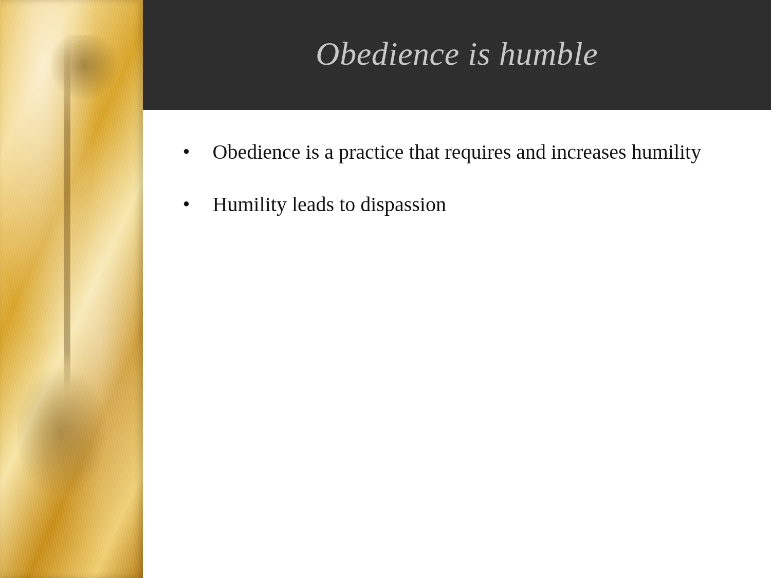Obedience is humble
Obedience is a practice that requires and increases humility
Humility leads to dispassion